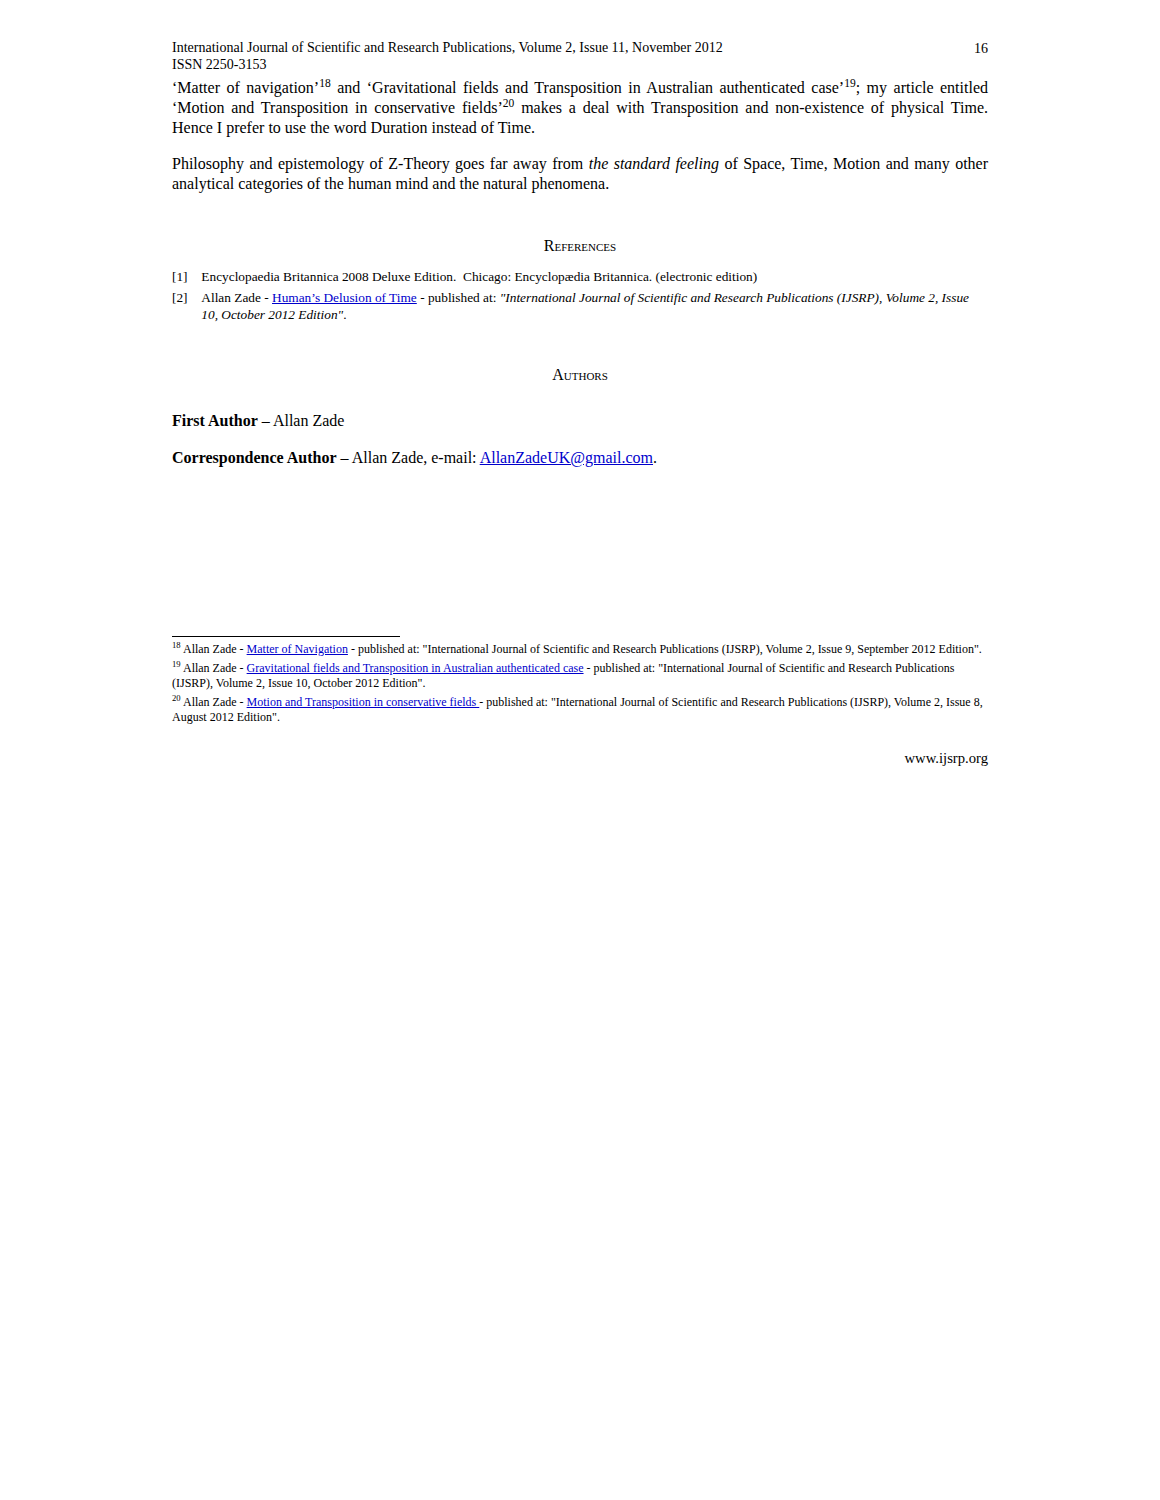International Journal of Scientific and Research Publications, Volume 2, Issue 11, November 2012
ISSN 2250-3153
16
‘Matter of navigation’18 and ‘Gravitational fields and Transposition in Australian authenticated case’19; my article entitled ‘Motion and Transposition in conservative fields’20 makes a deal with Transposition and non-existence of physical Time. Hence I prefer to use the word Duration instead of Time.
Philosophy and epistemology of Z-Theory goes far away from the standard feeling of Space, Time, Motion and many other analytical categories of the human mind and the natural phenomena.
References
[1]
Encyclopaedia Britannica 2008 Deluxe Edition. Chicago: Encyclopædia Britannica. (electronic edition)
[2]
Allan Zade - Human’s Delusion of Time - published at: "International Journal of Scientific and Research Publications (IJSRP), Volume 2, Issue 10, October 2012 Edition".
Authors
First Author – Allan Zade
Correspondence Author – Allan Zade, e-mail: AllanZadeUK@gmail.com.
18 Allan Zade - Matter of Navigation - published at: "International Journal of Scientific and Research Publications (IJSRP), Volume 2, Issue 9, September 2012 Edition".
19 Allan Zade - Gravitational fields and Transposition in Australian authenticated case - published at: "International Journal of Scientific and Research Publications (IJSRP), Volume 2, Issue 10, October 2012 Edition".
20 Allan Zade - Motion and Transposition in conservative fields - published at: "International Journal of Scientific and Research Publications (IJSRP), Volume 2, Issue 8, August 2012 Edition".
www.ijsrp.org